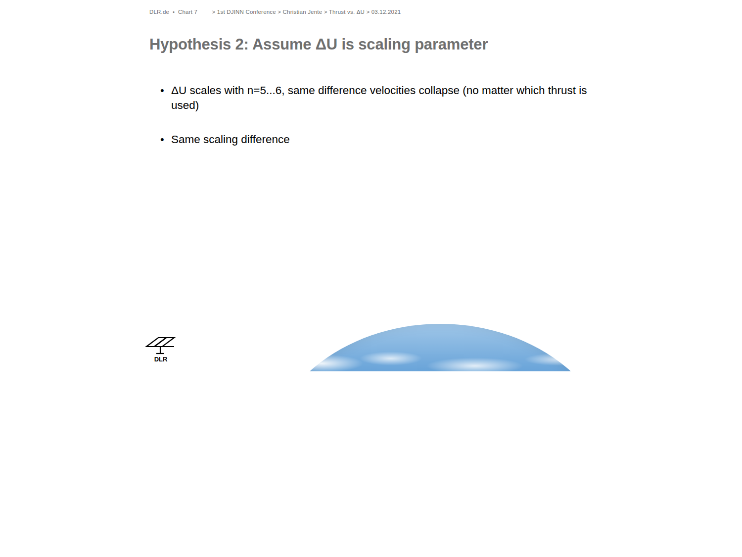DLR.de • Chart 7 > 1st DJINN Conference > Christian Jente > Thrust vs. ΔU > 03.12.2021
Hypothesis 2: Assume ΔU is scaling parameter
ΔU scales with n=5...6, same difference velocities collapse (no matter which thrust is used)
Same scaling difference
DLR